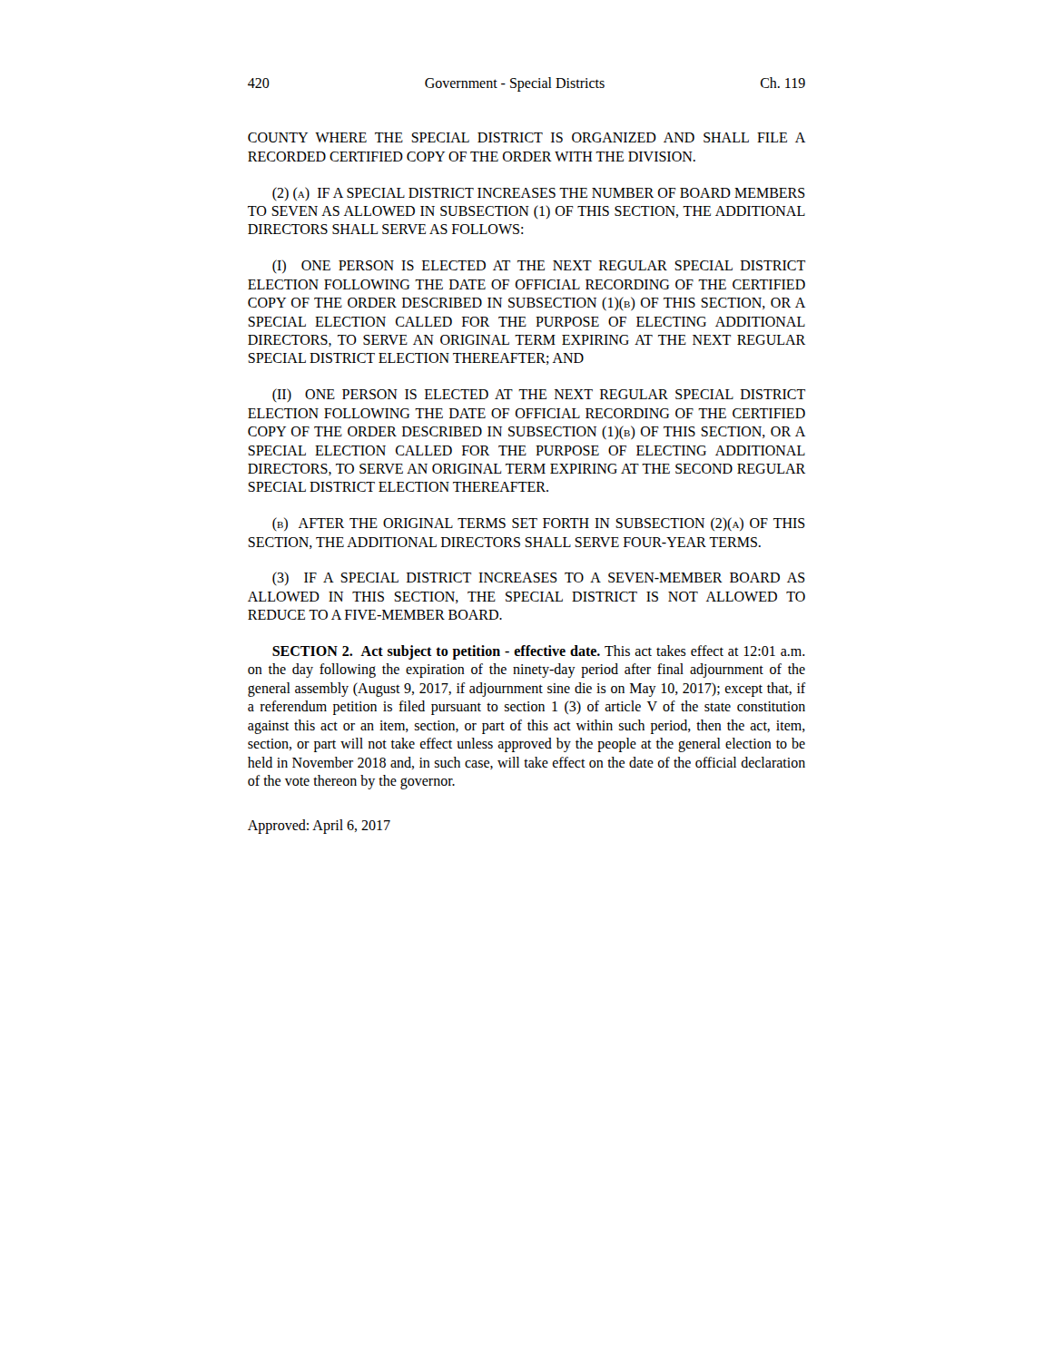420
Government - Special Districts
Ch. 119
COUNTY WHERE THE SPECIAL DISTRICT IS ORGANIZED AND SHALL FILE A RECORDED CERTIFIED COPY OF THE ORDER WITH THE DIVISION.
(2) (a) IF A SPECIAL DISTRICT INCREASES THE NUMBER OF BOARD MEMBERS TO SEVEN AS ALLOWED IN SUBSECTION (1) OF THIS SECTION, THE ADDITIONAL DIRECTORS SHALL SERVE AS FOLLOWS:
(I) ONE PERSON IS ELECTED AT THE NEXT REGULAR SPECIAL DISTRICT ELECTION FOLLOWING THE DATE OF OFFICIAL RECORDING OF THE CERTIFIED COPY OF THE ORDER DESCRIBED IN SUBSECTION (1)(b) OF THIS SECTION, OR A SPECIAL ELECTION CALLED FOR THE PURPOSE OF ELECTING ADDITIONAL DIRECTORS, TO SERVE AN ORIGINAL TERM EXPIRING AT THE NEXT REGULAR SPECIAL DISTRICT ELECTION THEREAFTER; AND
(II) ONE PERSON IS ELECTED AT THE NEXT REGULAR SPECIAL DISTRICT ELECTION FOLLOWING THE DATE OF OFFICIAL RECORDING OF THE CERTIFIED COPY OF THE ORDER DESCRIBED IN SUBSECTION (1)(b) OF THIS SECTION, OR A SPECIAL ELECTION CALLED FOR THE PURPOSE OF ELECTING ADDITIONAL DIRECTORS, TO SERVE AN ORIGINAL TERM EXPIRING AT THE SECOND REGULAR SPECIAL DISTRICT ELECTION THEREAFTER.
(b) AFTER THE ORIGINAL TERMS SET FORTH IN SUBSECTION (2)(a) OF THIS SECTION, THE ADDITIONAL DIRECTORS SHALL SERVE FOUR-YEAR TERMS.
(3) IF A SPECIAL DISTRICT INCREASES TO A SEVEN-MEMBER BOARD AS ALLOWED IN THIS SECTION, THE SPECIAL DISTRICT IS NOT ALLOWED TO REDUCE TO A FIVE-MEMBER BOARD.
SECTION 2. Act subject to petition - effective date. This act takes effect at 12:01 a.m. on the day following the expiration of the ninety-day period after final adjournment of the general assembly (August 9, 2017, if adjournment sine die is on May 10, 2017); except that, if a referendum petition is filed pursuant to section 1 (3) of article V of the state constitution against this act or an item, section, or part of this act within such period, then the act, item, section, or part will not take effect unless approved by the people at the general election to be held in November 2018 and, in such case, will take effect on the date of the official declaration of the vote thereon by the governor.
Approved: April 6, 2017